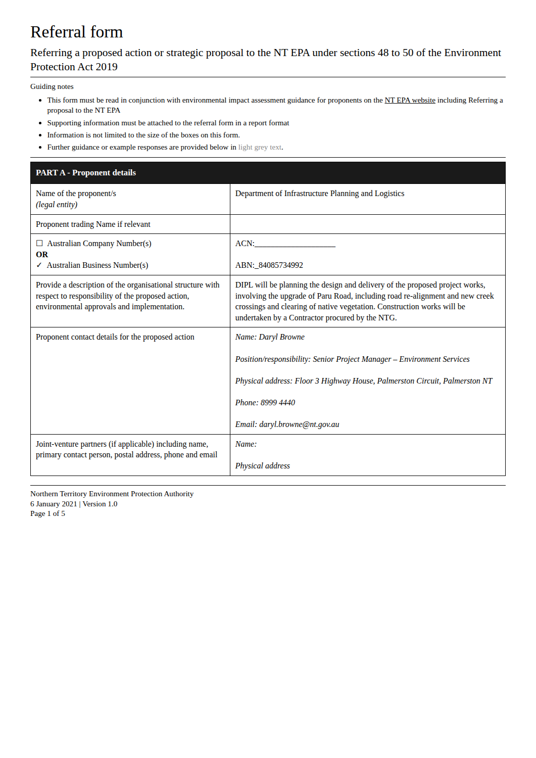Referral form
Referring a proposed action or strategic proposal to the NT EPA under sections 48 to 50 of the Environment Protection Act 2019
Guiding notes
This form must be read in conjunction with environmental impact assessment guidance for proponents on the NT EPA website including Referring a proposal to the NT EPA
Supporting information must be attached to the referral form in a report format
Information is not limited to the size of the boxes on this form.
Further guidance or example responses are provided below in light grey text.
| PART A - Proponent details |
| --- |
| Name of the proponent/s (legal entity) | Department of Infrastructure Planning and Logistics |
| Proponent trading Name if relevant | |
| ☐ Australian Company Number(s) OR ✓ Australian Business Number(s) | ACN: ____________________ ABN:_84085734992 |
| Provide a description of the organisational structure with respect to responsibility of the proposed action, environmental approvals and implementation. | DIPL will be planning the design and delivery of the proposed project works, involving the upgrade of Paru Road, including road re-alignment and new creek crossings and clearing of native vegetation. Construction works will be undertaken by a Contractor procured by the NTG. |
| Proponent contact details for the proposed action | Name: Daryl Browne Position/responsibility: Senior Project Manager – Environment Services Physical address: Floor 3 Highway House, Palmerston Circuit, Palmerston NT Phone: 8999 4440 Email: daryl.browne@nt.gov.au |
| Joint-venture partners (if applicable) including name, primary contact person, postal address, phone and email | Name: Physical address |
Northern Territory Environment Protection Authority
6 January 2021 | Version 1.0
Page 1 of 5